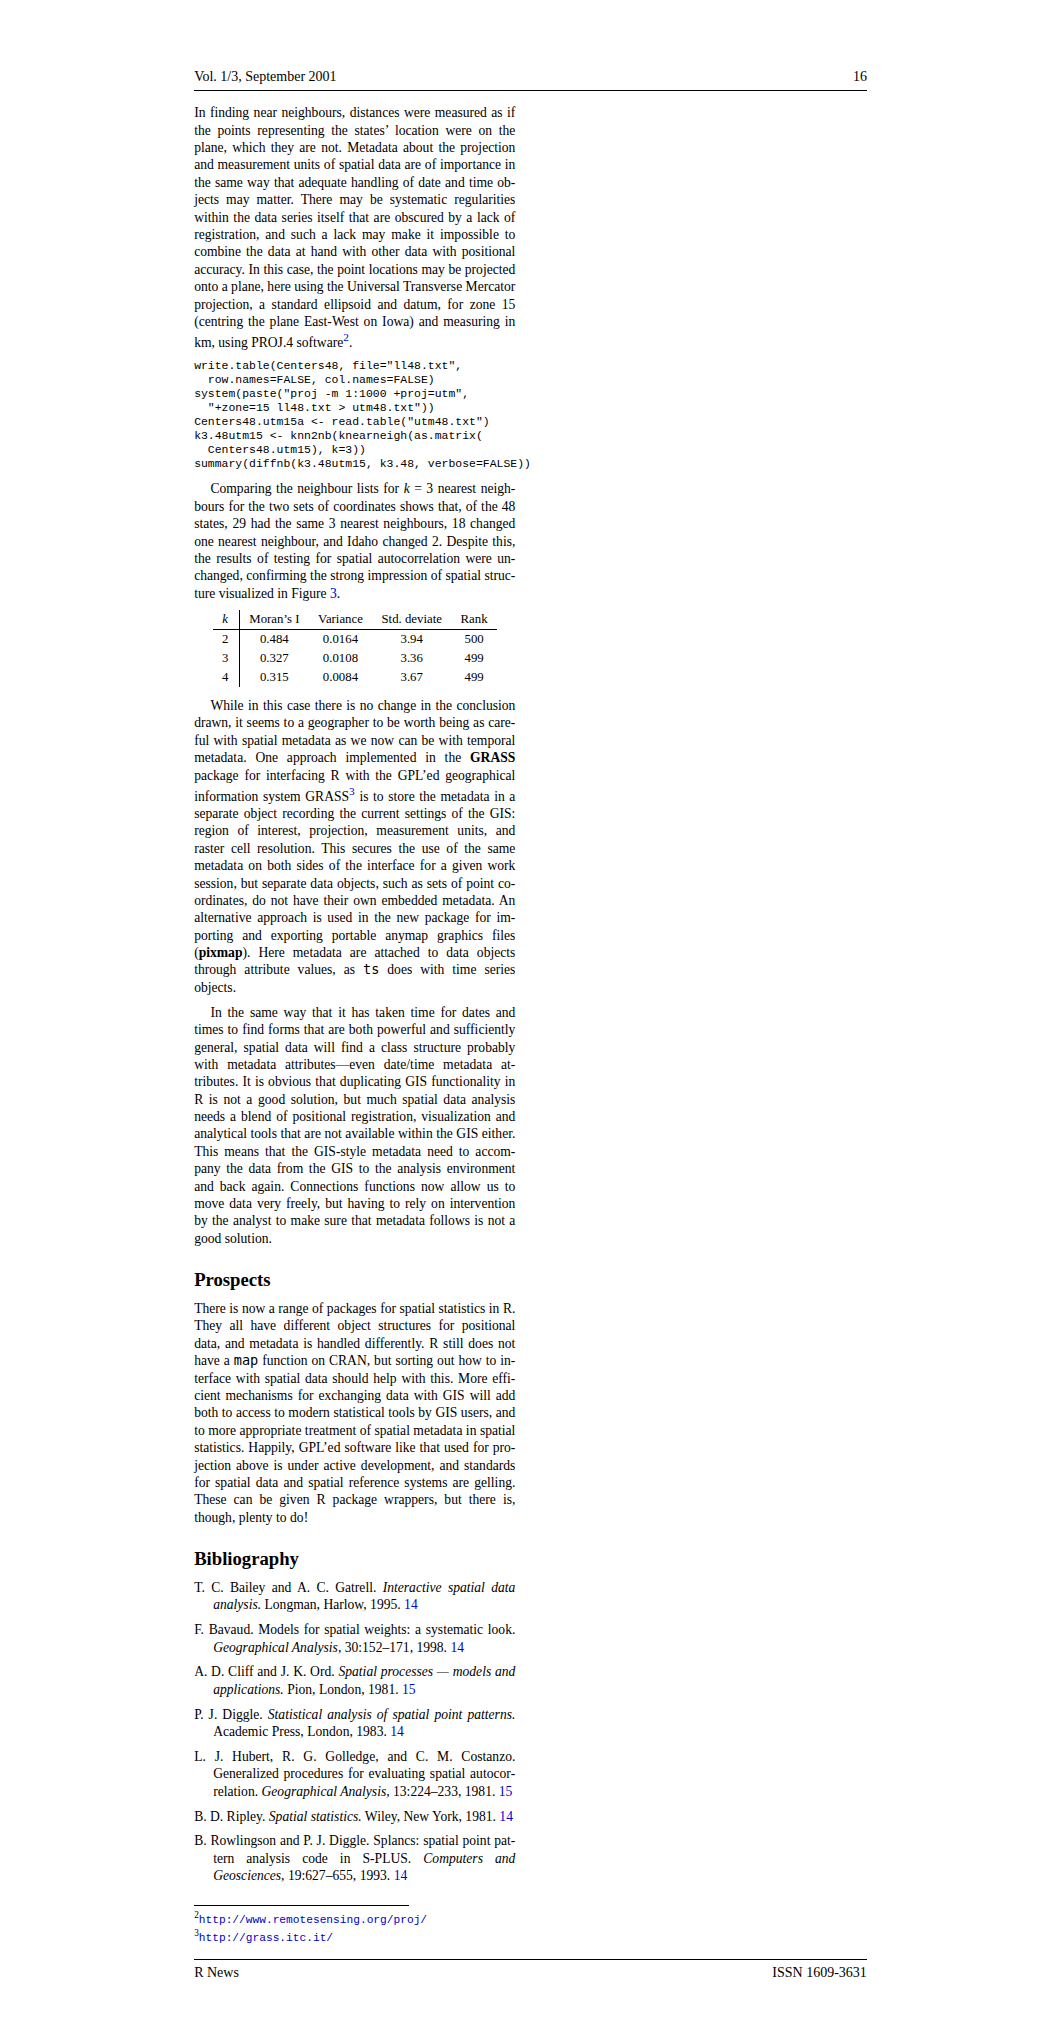Vol. 1/3, September 2001
16
In finding near neighbours, distances were measured as if the points representing the states’ location were on the plane, which they are not. Metadata about the projection and measurement units of spatial data are of importance in the same way that adequate handling of date and time objects may matter. There may be systematic regularities within the data series itself that are obscured by a lack of registration, and such a lack may make it impossible to combine the data at hand with other data with positional accuracy. In this case, the point locations may be projected onto a plane, here using the Universal Transverse Mercator projection, a standard ellipsoid and datum, for zone 15 (centring the plane East-West on Iowa) and measuring in km, using PROJ.4 software2.
write.table(Centers48, file="ll48.txt",
  row.names=FALSE, col.names=FALSE)
system(paste("proj -m 1:1000 +proj=utm",
  "+zone=15 ll48.txt > utm48.txt"))
Centers48.utm15a <- read.table("utm48.txt")
k3.48utm15 <- knn2nb(knearneigh(as.matrix(
  Centers48.utm15), k=3))
summary(diffnb(k3.48utm15, k3.48, verbose=FALSE))
Comparing the neighbour lists for k = 3 nearest neighbours for the two sets of coordinates shows that, of the 48 states, 29 had the same 3 nearest neighbours, 18 changed one nearest neighbour, and Idaho changed 2. Despite this, the results of testing for spatial autocorrelation were unchanged, confirming the strong impression of spatial structure visualized in Figure 3.
| k | Moran’s I | Variance | Std. deviate | Rank |
| --- | --- | --- | --- | --- |
| 2 | 0.484 | 0.0164 | 3.94 | 500 |
| 3 | 0.327 | 0.0108 | 3.36 | 499 |
| 4 | 0.315 | 0.0084 | 3.67 | 499 |
While in this case there is no change in the conclusion drawn, it seems to a geographer to be worth being as careful with spatial metadata as we now can be with temporal metadata. One approach implemented in the GRASS package for interfacing R with the GPL’ed geographical information system GRASS3 is to store the metadata in a separate object recording the current settings of the GIS: region of interest, projection, measurement units, and raster cell resolution. This secures the use of the same metadata on both sides of the interface for a given work session, but separate data objects, such as sets of point coordinates, do not have their own embedded metadata. An alternative approach is used in the new package for importing and exporting portable anymap graphics files (pixmap). Here metadata are attached to data objects through attribute values, as ts does with time series objects.
In the same way that it has taken time for dates and times to find forms that are both powerful and sufficiently general, spatial data will find a class structure probably with metadata attributes—even date/time metadata attributes. It is obvious that duplicating GIS functionality in R is not a good solution, but much spatial data analysis needs a blend of positional registration, visualization and analytical tools that are not available within the GIS either. This means that the GIS-style metadata need to accompany the data from the GIS to the analysis environment and back again. Connections functions now allow us to move data very freely, but having to rely on intervention by the analyst to make sure that metadata follows is not a good solution.
Prospects
There is now a range of packages for spatial statistics in R. They all have different object structures for positional data, and metadata is handled differently. R still does not have a map function on CRAN, but sorting out how to interface with spatial data should help with this. More efficient mechanisms for exchanging data with GIS will add both to access to modern statistical tools by GIS users, and to more appropriate treatment of spatial metadata in spatial statistics. Happily, GPL’ed software like that used for projection above is under active development, and standards for spatial data and spatial reference systems are gelling. These can be given R package wrappers, but there is, though, plenty to do!
Bibliography
T. C. Bailey and A. C. Gatrell. Interactive spatial data analysis. Longman, Harlow, 1995. 14
F. Bavaud. Models for spatial weights: a systematic look. Geographical Analysis, 30:152–171, 1998. 14
A. D. Cliff and J. K. Ord. Spatial processes — models and applications. Pion, London, 1981. 15
P. J. Diggle. Statistical analysis of spatial point patterns. Academic Press, London, 1983. 14
L. J. Hubert, R. G. Golledge, and C. M. Costanzo. Generalized procedures for evaluating spatial autocorrelation. Geographical Analysis, 13:224–233, 1981. 15
B. D. Ripley. Spatial statistics. Wiley, New York, 1981. 14
B. Rowlingson and P. J. Diggle. Splancs: spatial point pattern analysis code in S-PLUS. Computers and Geosciences, 19:627–655, 1993. 14
2http://www.remotesensing.org/proj/
3http://grass.itc.it/
R News
ISSN 1609-3631